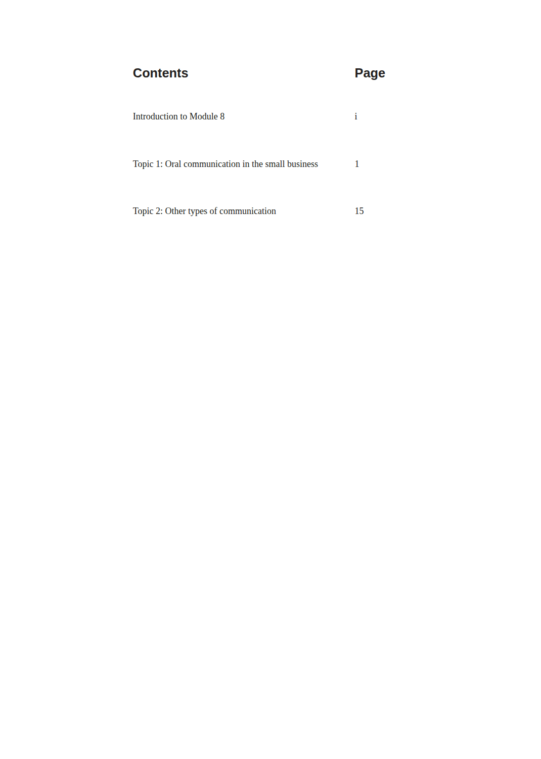| Contents | Page |
| --- | --- |
| Introduction to Module 8 | i |
| Topic 1: Oral communication in the small business | 1 |
| Topic 2: Other types of communication | 15 |